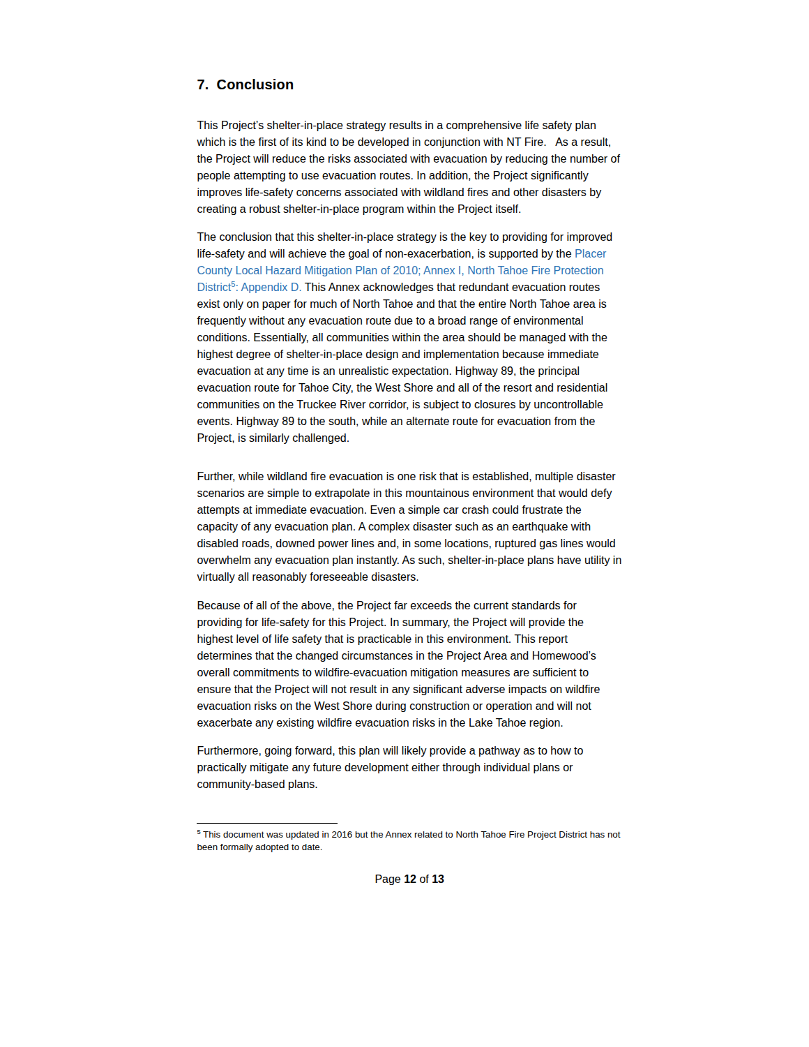7. Conclusion
This Project’s shelter-in-place strategy results in a comprehensive life safety plan which is the first of its kind to be developed in conjunction with NT Fire. As a result, the Project will reduce the risks associated with evacuation by reducing the number of people attempting to use evacuation routes. In addition, the Project significantly improves life-safety concerns associated with wildland fires and other disasters by creating a robust shelter-in-place program within the Project itself.
The conclusion that this shelter-in-place strategy is the key to providing for improved life-safety and will achieve the goal of non-exacerbation, is supported by the Placer County Local Hazard Mitigation Plan of 2010; Annex I, North Tahoe Fire Protection District5: Appendix D. This Annex acknowledges that redundant evacuation routes exist only on paper for much of North Tahoe and that the entire North Tahoe area is frequently without any evacuation route due to a broad range of environmental conditions. Essentially, all communities within the area should be managed with the highest degree of shelter-in-place design and implementation because immediate evacuation at any time is an unrealistic expectation. Highway 89, the principal evacuation route for Tahoe City, the West Shore and all of the resort and residential communities on the Truckee River corridor, is subject to closures by uncontrollable events. Highway 89 to the south, while an alternate route for evacuation from the Project, is similarly challenged.
Further, while wildland fire evacuation is one risk that is established, multiple disaster scenarios are simple to extrapolate in this mountainous environment that would defy attempts at immediate evacuation. Even a simple car crash could frustrate the capacity of any evacuation plan. A complex disaster such as an earthquake with disabled roads, downed power lines and, in some locations, ruptured gas lines would overwhelm any evacuation plan instantly. As such, shelter-in-place plans have utility in virtually all reasonably foreseeable disasters.
Because of all of the above, the Project far exceeds the current standards for providing for life-safety for this Project. In summary, the Project will provide the highest level of life safety that is practicable in this environment. This report determines that the changed circumstances in the Project Area and Homewood’s overall commitments to wildfire-evacuation mitigation measures are sufficient to ensure that the Project will not result in any significant adverse impacts on wildfire evacuation risks on the West Shore during construction or operation and will not exacerbate any existing wildfire evacuation risks in the Lake Tahoe region.
Furthermore, going forward, this plan will likely provide a pathway as to how to practically mitigate any future development either through individual plans or community-based plans.
5 This document was updated in 2016 but the Annex related to North Tahoe Fire Project District has not been formally adopted to date.
Page 12 of 13